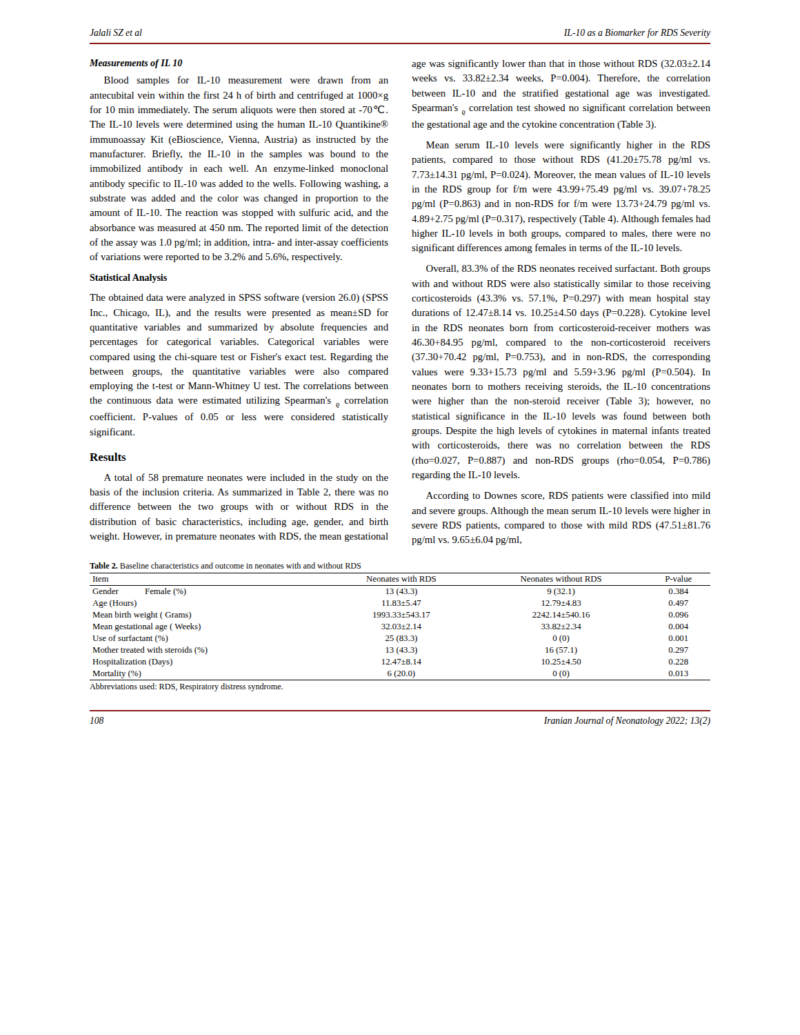Jalali SZ et al IL-10 as a Biomarker for RDS Severity
Measurements of IL 10
Blood samples for IL-10 measurement were drawn from an antecubital vein within the first 24 h of birth and centrifuged at 1000×g for 10 min immediately. The serum aliquots were then stored at -70℃. The IL-10 levels were determined using the human IL-10 Quantikine® immunoassay Kit (eBioscience, Vienna, Austria) as instructed by the manufacturer. Briefly, the IL-10 in the samples was bound to the immobilized antibody in each well. An enzyme-linked monoclonal antibody specific to IL-10 was added to the wells. Following washing, a substrate was added and the color was changed in proportion to the amount of IL-10. The reaction was stopped with sulfuric acid, and the absorbance was measured at 450 nm. The reported limit of the detection of the assay was 1.0 pg/ml; in addition, intra- and inter-assay coefficients of variations were reported to be 3.2% and 5.6%, respectively.
Statistical Analysis
The obtained data were analyzed in SPSS software (version 26.0) (SPSS Inc., Chicago, IL), and the results were presented as mean±SD for quantitative variables and summarized by absolute frequencies and percentages for categorical variables. Categorical variables were compared using the chi-square test or Fisher's exact test. Regarding the between groups, the quantitative variables were also compared employing the t-test or Mann-Whitney U test. The correlations between the continuous data were estimated utilizing Spearman's ϱ correlation coefficient. P-values of 0.05 or less were considered statistically significant.
Results
A total of 58 premature neonates were included in the study on the basis of the inclusion criteria. As summarized in Table 2, there was no difference between the two groups with or without RDS in the distribution of basic characteristics, including age, gender, and birth weight. However, in premature neonates with RDS, the mean gestational age was significantly lower than that in those without RDS (32.03±2.14 weeks vs. 33.82±2.34 weeks, P=0.004). Therefore, the correlation between IL-10 and the stratified gestational age was investigated. Spearman's ϱ correlation test showed no significant correlation between the gestational age and the cytokine concentration (Table 3).
Mean serum IL-10 levels were significantly higher in the RDS patients, compared to those without RDS (41.20±75.78 pg/ml vs. 7.73±14.31 pg/ml, P=0.024). Moreover, the mean values of IL-10 levels in the RDS group for f/m were 43.99+75.49 pg/ml vs. 39.07+78.25 pg/ml (P=0.863) and in non-RDS for f/m were 13.73+24.79 pg/ml vs. 4.89+2.75 pg/ml (P=0.317), respectively (Table 4). Although females had higher IL-10 levels in both groups, compared to males, there were no significant differences among females in terms of the IL-10 levels.
Overall, 83.3% of the RDS neonates received surfactant. Both groups with and without RDS were also statistically similar to those receiving corticosteroids (43.3% vs. 57.1%, P=0.297) with mean hospital stay durations of 12.47±8.14 vs. 10.25±4.50 days (P=0.228). Cytokine level in the RDS neonates born from corticosteroid-receiver mothers was 46.30+84.95 pg/ml, compared to the non-corticosteroid receivers (37.30+70.42 pg/ml, P=0.753), and in non-RDS, the corresponding values were 9.33+15.73 pg/ml and 5.59+3.96 pg/ml (P=0.504). In neonates born to mothers receiving steroids, the IL-10 concentrations were higher than the non-steroid receiver (Table 3); however, no statistical significance in the IL-10 levels was found between both groups. Despite the high levels of cytokines in maternal infants treated with corticosteroids, there was no correlation between the RDS (rho=0.027, P=0.887) and non-RDS groups (rho=0.054, P=0.786) regarding the IL-10 levels.
According to Downes score, RDS patients were classified into mild and severe groups. Although the mean serum IL-10 levels were higher in severe RDS patients, compared to those with mild RDS (47.51±81.76 pg/ml vs. 9.65±6.04 pg/ml,
Table 2. Baseline characteristics and outcome in neonates with and without RDS
| Item | Neonates with RDS | Neonates without RDS | P-value |
| --- | --- | --- | --- |
| Gender Female (%) | 13 (43.3) | 9 (32.1) | 0.384 |
| Age (Hours) | 11.83±5.47 | 12.79±4.83 | 0.497 |
| Mean birth weight ( Grams) | 1993.33±543.17 | 2242.14±540.16 | 0.096 |
| Mean gestational age ( Weeks) | 32.03±2.14 | 33.82±2.34 | 0.004 |
| Use of surfactant (%) | 25 (83.3) | 0 (0) | 0.001 |
| Mother treated with steroids (%) | 13 (43.3) | 16 (57.1) | 0.297 |
| Hospitalization (Days) | 12.47±8.14 | 10.25±4.50 | 0.228 |
| Mortality (%) | 6 (20.0) | 0 (0) | 0.013 |
Abbreviations used: RDS, Respiratory distress syndrome.
108 Iranian Journal of Neonatology 2022; 13(2)